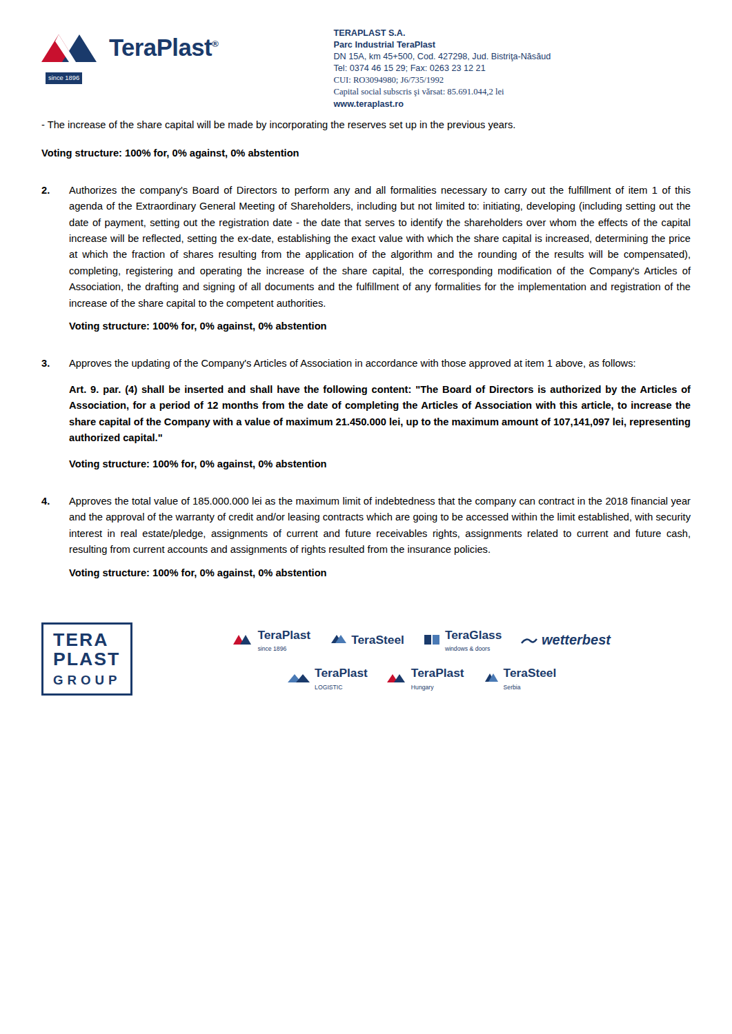TeraPlast®
since 1896
TERAPLAST S.A.
Parc Industrial TeraPlast
DN 15A, km 45+500, Cod. 427298, Jud. Bistriţa-Năsăud
Tel: 0374 46 15 29; Fax: 0263 23 12 21
CUI: RO3094980; J6/735/1992
Capital social subscris şi vărsat: 85.691.044,2 lei
www.teraplast.ro
- The increase of the share capital will be made by incorporating the reserves set up in the previous years.
Voting structure: 100% for, 0% against, 0% abstention
2. Authorizes the company's Board of Directors to perform any and all formalities necessary to carry out the fulfillment of item 1 of this agenda of the Extraordinary General Meeting of Shareholders, including but not limited to: initiating, developing (including setting out the date of payment, setting out the registration date - the date that serves to identify the shareholders over whom the effects of the capital increase will be reflected, setting the ex-date, establishing the exact value with which the share capital is increased, determining the price at which the fraction of shares resulting from the application of the algorithm and the rounding of the results will be compensated), completing, registering and operating the increase of the share capital, the corresponding modification of the Company's Articles of Association, the drafting and signing of all documents and the fulfillment of any formalities for the implementation and registration of the increase of the share capital to the competent authorities.
Voting structure: 100% for, 0% against, 0% abstention
3. Approves the updating of the Company's Articles of Association in accordance with those approved at item 1 above, as follows:
Art. 9. par. (4) shall be inserted and shall have the following content: "The Board of Directors is authorized by the Articles of Association, for a period of 12 months from the date of completing the Articles of Association with this article, to increase the share capital of the Company with a value of maximum 21.450.000 lei, up to the maximum amount of 107,141,097 lei, representing authorized capital."
Voting structure: 100% for, 0% against, 0% abstention
4. Approves the total value of 185.000.000 lei as the maximum limit of indebtedness that the company can contract in the 2018 financial year and the approval of the warranty of credit and/or leasing contracts which are going to be accessed within the limit established, with security interest in real estate/pledge, assignments of current and future receivables rights, assignments related to current and future cash, resulting from current accounts and assignments of rights resulted from the insurance policies.
Voting structure: 100% for, 0% against, 0% abstention
TERA
PLAST
GROUP
TeraPlastsince 1896
TeraSteel
TeraGlasswindows & doors
wetterbest
TeraPlastLOGISTIC
TeraPlastHungary
TeraSteelSerbia